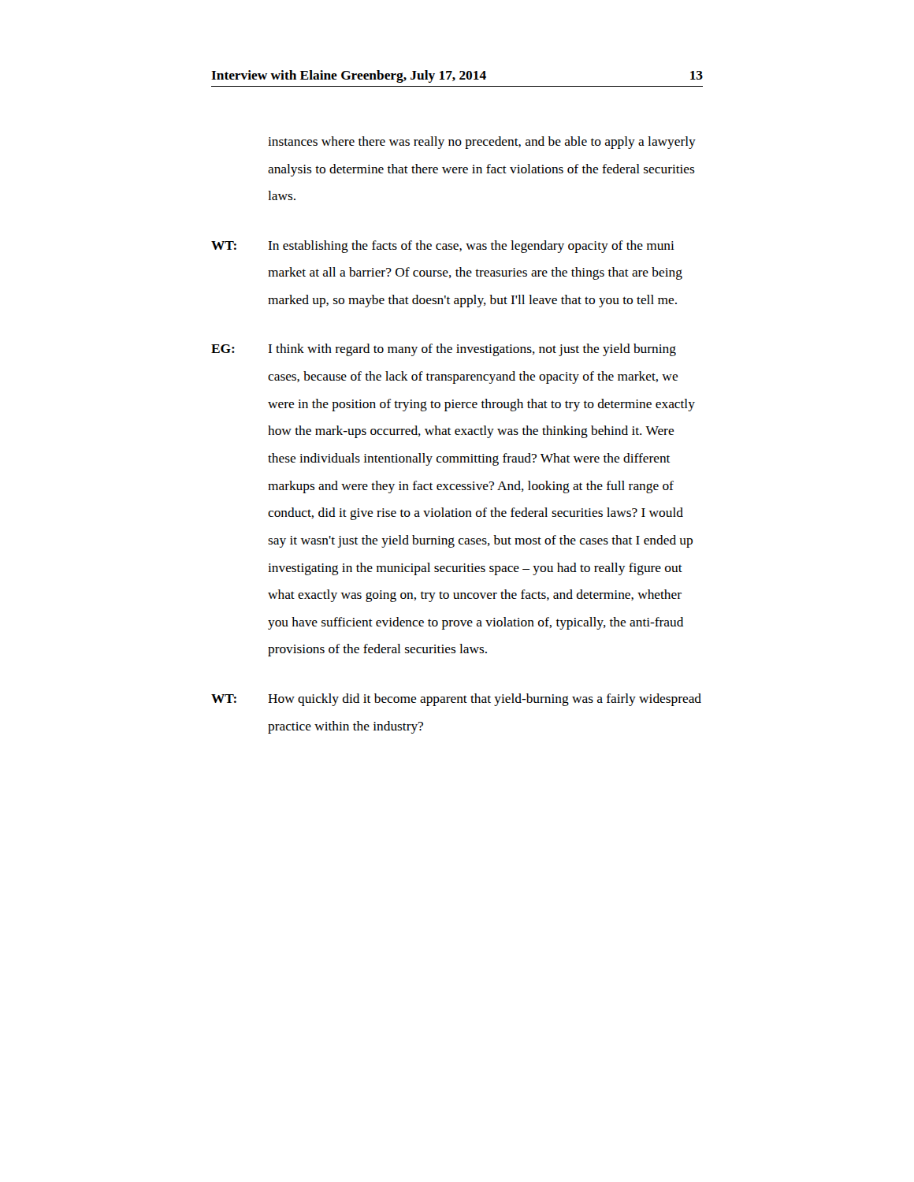Interview with Elaine Greenberg, July 17, 2014 13
instances where there was really no precedent, and be able to apply a lawyerly analysis to determine that there were in fact violations of the federal securities laws.
WT:
In establishing the facts of the case, was the legendary opacity of the muni market at all a barrier? Of course, the treasuries are the things that are being marked up, so maybe that doesn't apply, but I'll leave that to you to tell me.
EG:
I think with regard to many of the investigations, not just the yield burning cases, because of the lack of transparencyand the opacity of the market, we were in the position of trying to pierce through that to try to determine exactly how the mark-ups occurred, what exactly was the thinking behind it. Were these individuals intentionally committing fraud? What were the different markups and were they in fact excessive? And, looking at the full range of conduct, did it give rise to a violation of the federal securities laws? I would say it wasn't just the yield burning cases, but most of the cases that I ended up investigating in the municipal securities space – you had to really figure out what exactly was going on, try to uncover the facts, and determine, whether you have sufficient evidence to prove a violation of, typically, the anti-fraud provisions of the federal securities laws.
WT:
How quickly did it become apparent that yield-burning was a fairly widespread practice within the industry?